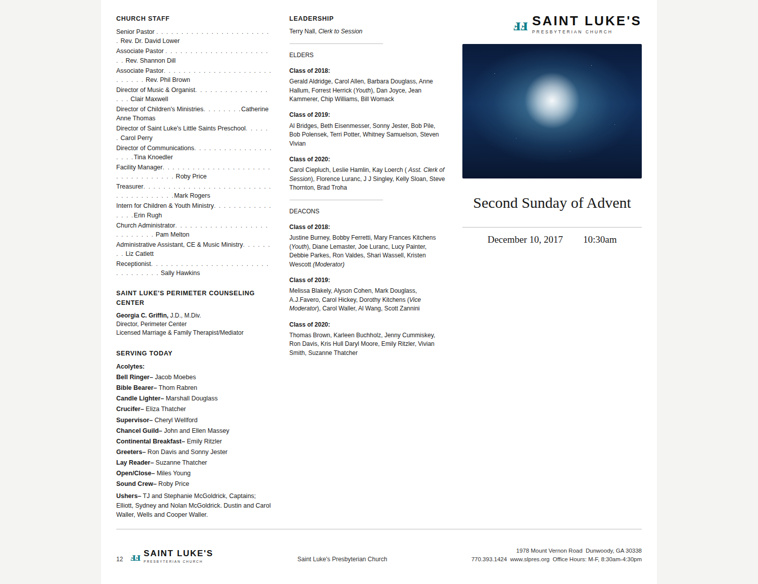Church Staff
Senior Pastor . . . . . . . . . . . . . . . . . . . . . . . . Rev. Dr. David Lower
Associate Pastor . . . . . . . . . . . . . . . . . . . . . . . Rev. Shannon Dill
Associate Pastor. . . . . . . . . . . . . . . . . . . . . . . . . . . . Rev. Phil Brown
Director of Music & Organist. . . . . . . . . . . . . . . . . . Clair Maxwell
Director of Children's Ministries. . . . . . . . Catherine Anne Thomas
Director of Saint Luke's Little Saints Preschool. . . . . . Carol Perry
Director of Communications. . . . . . . . . . . . . . . . . . . . Tina Knoedler
Facility Manager. . . . . . . . . . . . . . . . . . . . . . . . . . . . . . . . . . Roby Price
Treasurer. . . . . . . . . . . . . . . . . . . . . . . . . . . . . . . . . . . . . . Mark Rogers
Intern for Children & Youth Ministry. . . . . . . . . . . . . . . . Erin Rugh
Church Administrator. . . . . . . . . . . . . . . . . . . . . . . . . . . Pam Melton
Administrative Assistant, CE & Music Ministry. . . . . . . . Liz Catlett
Receptionist. . . . . . . . . . . . . . . . . . . . . . . . . . . . . . . . . Sally Hawkins
Saint Luke's Perimeter Counseling Center
Georgia C. Griffin, J.D., M.Div.
Director, Perimeter Center
Licensed Marriage & Family Therapist/Mediator
Serving Today
Acolytes:
Bell Ringer– Jacob Moebes
Bible Bearer– Thom Rabren
Candle Lighter– Marshall Douglass
Crucifer– Eliza Thatcher
Supervisor– Cheryl Wellford
Chancel Guild– John and Ellen Massey
Continental Breakfast– Emily Ritzler
Greeters– Ron Davis and Sonny Jester
Lay Reader– Suzanne Thatcher
Open/Close– Miles Young
Sound Crew– Roby Price
Ushers– TJ and Stephanie McGoldrick, Captains; Elliott, Sydney and Nolan McGoldrick. Dustin and Carol Waller, Wells and Cooper Waller.
Leadership
Terry Nall, Clerk to Session
ELDERS
Class of 2018:
Gerald Aldridge, Carol Allen, Barbara Douglass, Anne Hallum, Forrest Herrick (Youth), Dan Joyce, Jean Kammerer, Chip Williams, Bill Womack
Class of 2019:
Al Bridges, Beth Eisenmesser, Sonny Jester, Bob Pile, Bob Polensek, Terri Potter, Whitney Samuelson, Steven Vivian
Class of 2020:
Carol Ciepluch, Leslie Hamlin, Kay Loerch ( Asst. Clerk of Session), Florence Luranc, J J Singley, Kelly Sloan, Steve Thornton, Brad Troha
DEACONS
Class of 2018:
Justine Burney, Bobby Ferretti, Mary Frances Kitchens (Youth), Diane Lemaster, Joe Luranc, Lucy Painter, Debbie Parkes, Ron Valdes, Shari Wassell, Kristen Wescott (Moderator)
Class of 2019:
Melissa Blakely, Alyson Cohen, Mark Douglass, A.J.Favero, Carol Hickey, Dorothy Kitchens (Vice Moderator), Carol Waller, Al Wang, Scott Zannini
Class of 2020:
Thomas Brown, Karleen Buchholz, Jenny Cummiskey, Ron Davis, Kris Hull Daryl Moore, Emily Ritzler, Vivian Smith, Suzanne Thatcher
ⅎⅎ
SAINT LUKE'S
PRESBYTERIAN CHURCH
Second Sunday of Advent
December 10, 2017 10:30am
12
ⅎⅎ
SAINT LUKE'S
PRESBYTERIAN CHURCH
Saint Luke's Presbyterian Church
1978 Mount Vernon Road Dunwoody, GA 30338
770.393.1424 www.slpres.org Office Hours: M-F, 8:30am-4:30pm